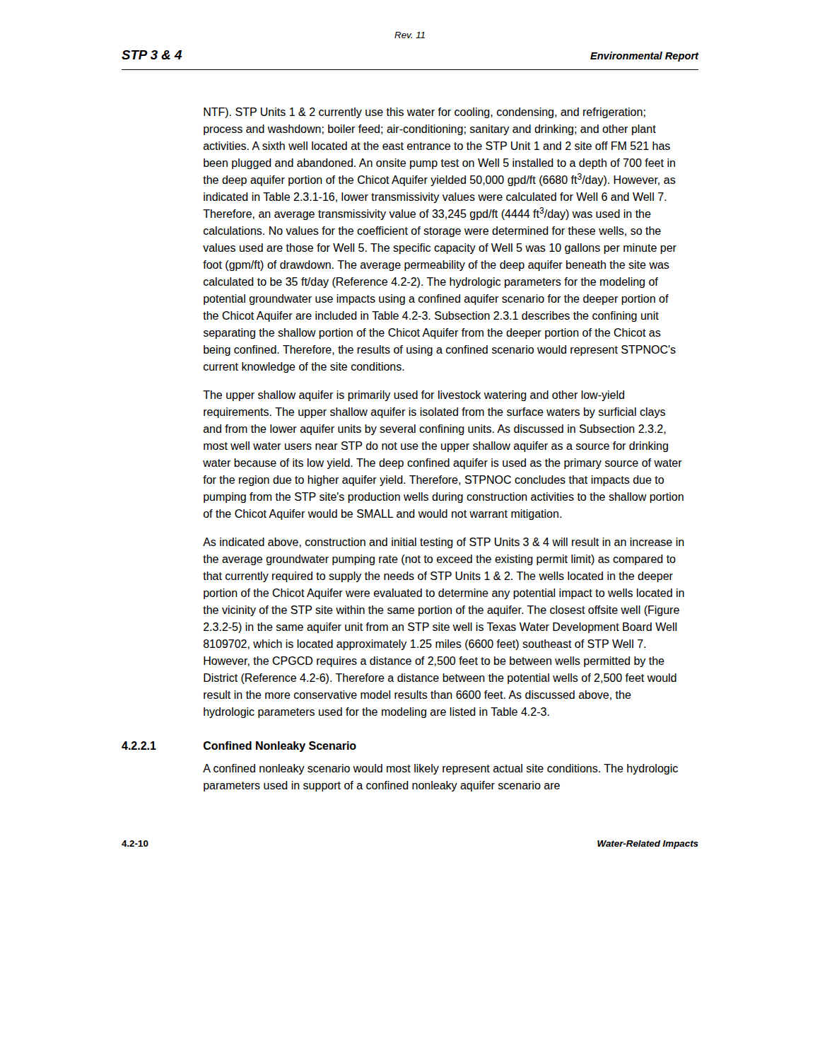Rev. 11
STP 3 & 4
Environmental Report
NTF). STP Units 1 & 2 currently use this water for cooling, condensing, and refrigeration; process and washdown; boiler feed; air-conditioning; sanitary and drinking; and other plant activities. A sixth well located at the east entrance to the STP Unit 1 and 2 site off FM 521 has been plugged and abandoned. An onsite pump test on Well 5 installed to a depth of 700 feet in the deep aquifer portion of the Chicot Aquifer yielded 50,000 gpd/ft (6680 ft3/day). However, as indicated in Table 2.3.1-16, lower transmissivity values were calculated for Well 6 and Well 7. Therefore, an average transmissivity value of 33,245 gpd/ft (4444 ft3/day) was used in the calculations. No values for the coefficient of storage were determined for these wells, so the values used are those for Well 5. The specific capacity of Well 5 was 10 gallons per minute per foot (gpm/ft) of drawdown. The average permeability of the deep aquifer beneath the site was calculated to be 35 ft/day (Reference 4.2-2). The hydrologic parameters for the modeling of potential groundwater use impacts using a confined aquifer scenario for the deeper portion of the Chicot Aquifer are included in Table 4.2-3. Subsection 2.3.1 describes the confining unit separating the shallow portion of the Chicot Aquifer from the deeper portion of the Chicot as being confined. Therefore, the results of using a confined scenario would represent STPNOC's current knowledge of the site conditions.
The upper shallow aquifer is primarily used for livestock watering and other low-yield requirements. The upper shallow aquifer is isolated from the surface waters by surficial clays and from the lower aquifer units by several confining units. As discussed in Subsection 2.3.2, most well water users near STP do not use the upper shallow aquifer as a source for drinking water because of its low yield. The deep confined aquifer is used as the primary source of water for the region due to higher aquifer yield. Therefore, STPNOC concludes that impacts due to pumping from the STP site's production wells during construction activities to the shallow portion of the Chicot Aquifer would be SMALL and would not warrant mitigation.
As indicated above, construction and initial testing of STP Units 3 & 4 will result in an increase in the average groundwater pumping rate (not to exceed the existing permit limit) as compared to that currently required to supply the needs of STP Units 1 & 2. The wells located in the deeper portion of the Chicot Aquifer were evaluated to determine any potential impact to wells located in the vicinity of the STP site within the same portion of the aquifer. The closest offsite well (Figure 2.3.2-5) in the same aquifer unit from an STP site well is Texas Water Development Board Well 8109702, which is located approximately 1.25 miles (6600 feet) southeast of STP Well 7. However, the CPGCD requires a distance of 2,500 feet to be between wells permitted by the District (Reference 4.2-6). Therefore a distance between the potential wells of 2,500 feet would result in the more conservative model results than 6600 feet. As discussed above, the hydrologic parameters used for the modeling are listed in Table 4.2-3.
4.2.2.1 Confined Nonleaky Scenario
A confined nonleaky scenario would most likely represent actual site conditions. The hydrologic parameters used in support of a confined nonleaky aquifer scenario are
4.2-10
Water-Related Impacts